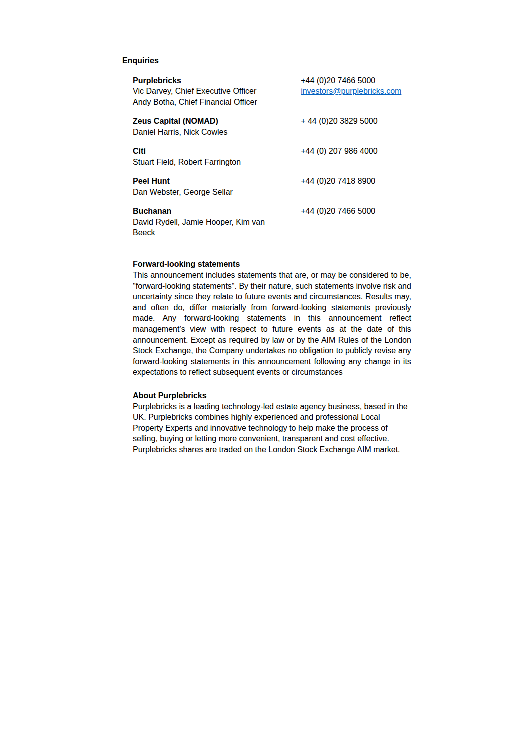Enquiries
| Purplebricks | +44 (0)20 7466 5000 |
| Vic Darvey, Chief Executive Officer | investors@purplebricks.com |
| Andy Botha, Chief Financial Officer | |
| Zeus Capital (NOMAD) | + 44 (0)20 3829 5000 |
| Daniel Harris, Nick Cowles | |
| Citi | +44 (0) 207 986 4000 |
| Stuart Field, Robert Farrington | |
| Peel Hunt | +44 (0)20 7418 8900 |
| Dan Webster, George Sellar | |
| Buchanan | +44 (0)20 7466 5000 |
| David Rydell, Jamie Hooper, Kim van Beeck | |
Forward-looking statements
This announcement includes statements that are, or may be considered to be, "forward-looking statements". By their nature, such statements involve risk and uncertainty since they relate to future events and circumstances. Results may, and often do, differ materially from forward-looking statements previously made. Any forward-looking statements in this announcement reflect management’s view with respect to future events as at the date of this announcement. Except as required by law or by the AIM Rules of the London Stock Exchange, the Company undertakes no obligation to publicly revise any forward-looking statements in this announcement following any change in its expectations to reflect subsequent events or circumstances
About Purplebricks
Purplebricks is a leading technology-led estate agency business, based in the UK. Purplebricks combines highly experienced and professional Local Property Experts and innovative technology to help make the process of selling, buying or letting more convenient, transparent and cost effective. Purplebricks shares are traded on the London Stock Exchange AIM market.